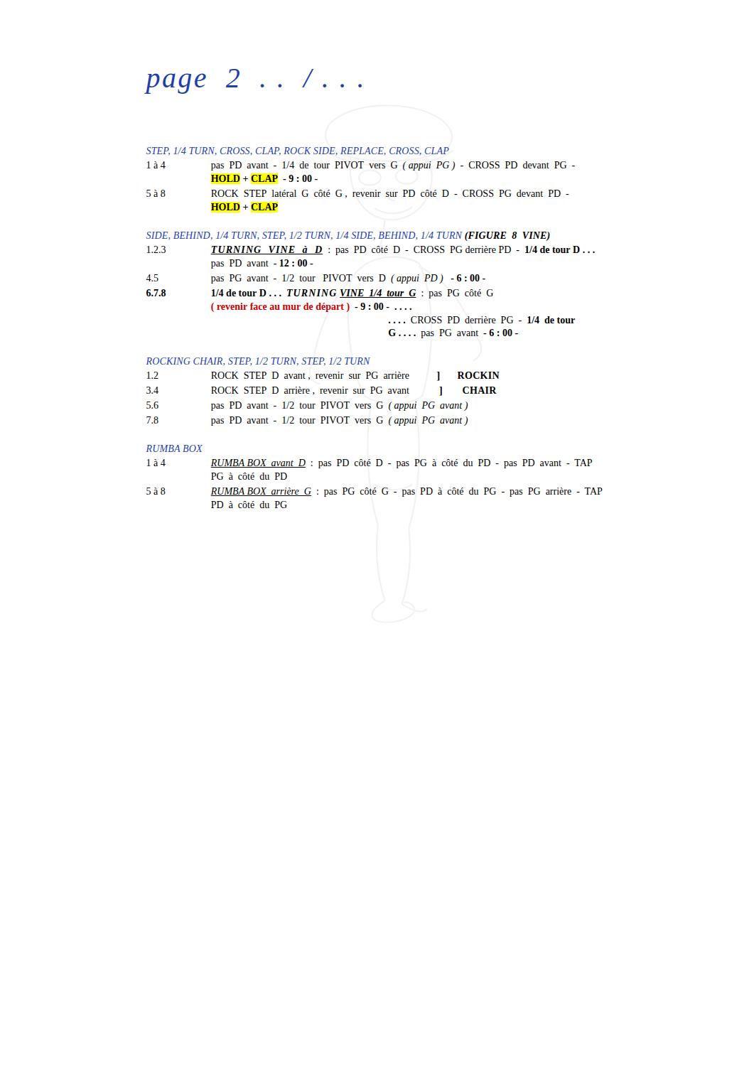page 2 . . / . . .
STEP, 1/4 TURN, CROSS, CLAP, ROCK SIDE, REPLACE, CROSS, CLAP
| 1 à 4 | pas PD avant - 1/4 de tour PIVOT vers G ( appui PG ) - CROSS PD devant PG - HOLD + CLAP - 9 : 00 - |
| 5 à 8 | ROCK STEP latéral G côté G , revenir sur PD côté D - CROSS PG devant PD - HOLD + CLAP |
SIDE, BEHIND, 1/4 TURN, STEP, 1/2 TURN, 1/4 SIDE, BEHIND, 1/4 TURN (FIGURE 8 VINE)
| 1.2.3 | TURNING VINE à D : pas PD côté D - CROSS PG derrière PD - 1/4 de tour D . . . pas PD avant - 12 : 00 - |
| 4.5 | pas PG avant - 1/2 tour PIVOT vers D ( appui PD ) - 6 : 00 - |
| 6.7.8 | 1/4 de tour D . . . TURNING VINE 1/4 tour G : pas PG côté G ( revenir face au mur de départ ) - 9 : 00 - . . . . . . . . CROSS PD derrière PG - 1/4 de tour G . . . . pas PG avant - 6 : 00 - |
ROCKING CHAIR, STEP, 1/2 TURN, STEP, 1/2 TURN
| 1.2 | ROCK STEP D avant , revenir sur PG arrière ] ROCKIN |
| 3.4 | ROCK STEP D arrière , revenir sur PG avant ] CHAIR |
| 5.6 | pas PD avant - 1/2 tour PIVOT vers G ( appui PG avant ) |
| 7.8 | pas PD avant - 1/2 tour PIVOT vers G ( appui PG avant ) |
RUMBA BOX
| 1 à 4 | RUMBA BOX avant D : pas PD côté D - pas PG à côté du PD - pas PD avant - TAP PG à côté du PD |
| 5 à 8 | RUMBA BOX arrière G : pas PG côté G - pas PD à côté du PG - pas PG arrière - TAP PD à côté du PG |